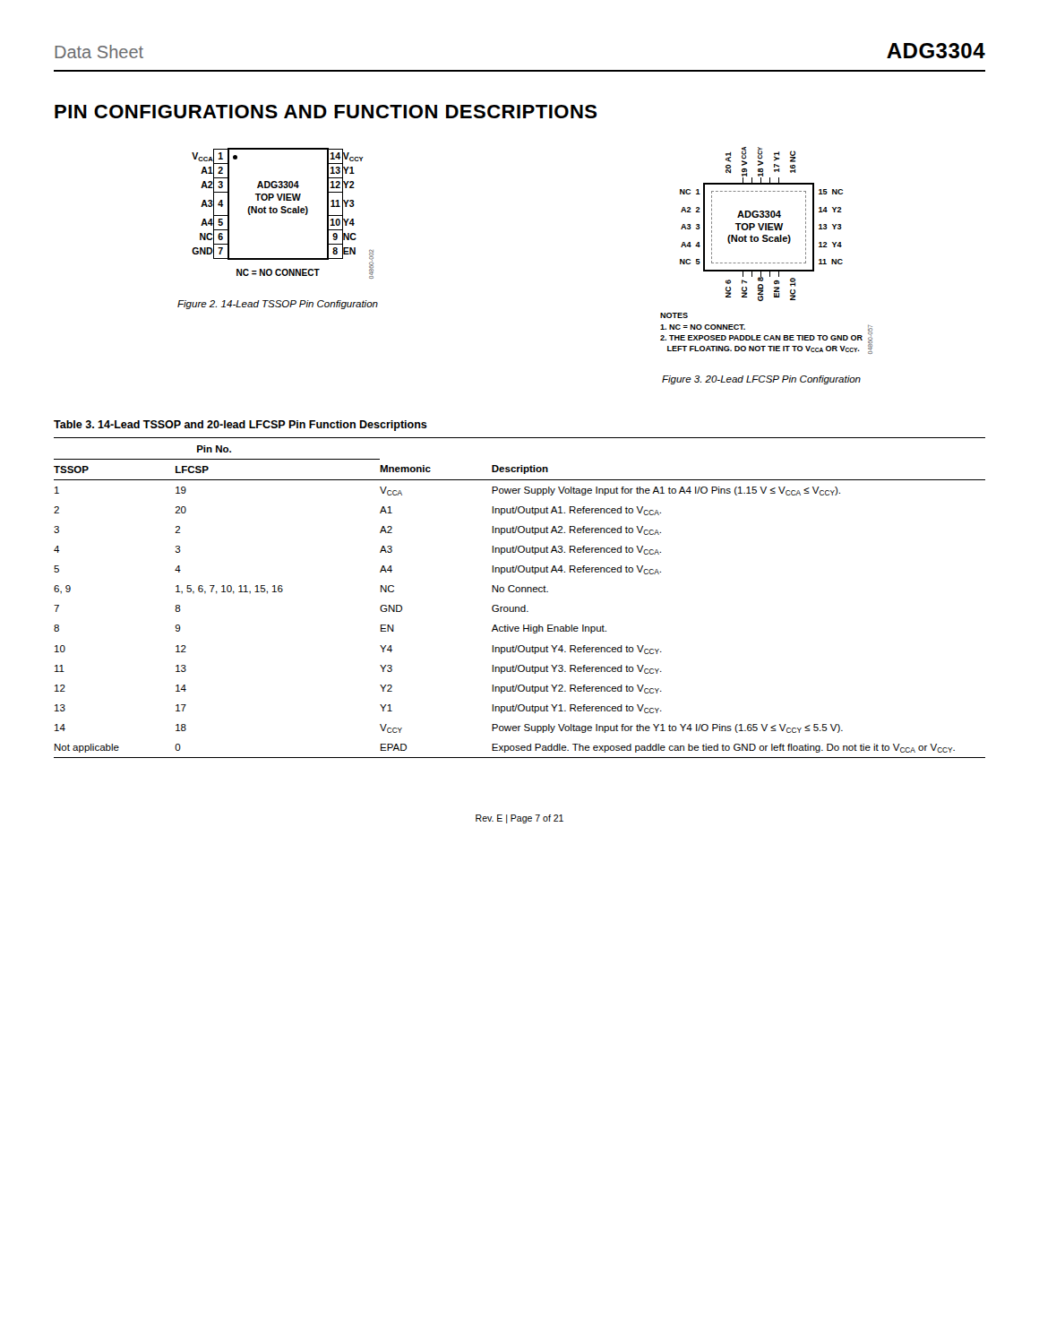Data Sheet
ADG3304
PIN CONFIGURATIONS AND FUNCTION DESCRIPTIONS
| V CCA | 1 | | 14 | V CCY |
| A1 | 2 | | 13 | Y1 |
| A2 | 3 | ADG3304 | 12 | Y2 |
| A3 | 4 | TOP VIEW (Not to Scale) | 11 | Y3 |
| A4 | 5 | | 10 | Y4 |
| NC | 6 | | 9 | NC |
| GND | 7 | | 8 | EN |
NC = NO CONNECT
04860-002
Figure 2. 14-Lead TSSOP Pin Configuration
20 A1 19 VCCA 18 VCCY 17 Y1 16 NC
NC 1 A2 2 A3 3 A4 4 NC 5
ADG3304
TOP VIEW
(Not to Scale)
15 NC 14 Y2 13 Y3 12 Y4 11 NC
NC 6 NC 7 GND 8 EN 9 NC 10
NOTES
1. NC = NO CONNECT.
2. THE EXPOSED PADDLE CAN BE TIED TO GND OR
LEFT FLOATING. DO NOT TIE IT TO VCCA OR VCCY.
04860-057
Figure 3. 20-Lead LFCSP Pin Configuration
Table 3. 14-Lead TSSOP and 20-lead LFCSP Pin Function Descriptions
| Pin No. | | |
| --- | --- | --- |
| TSSOP | LFCSP | Mnemonic | Description |
| 1 | 19 | V CCA | Power Supply Voltage Input for the A1 to A4 I/O Pins (1.15 V ≤ V CCA ≤ V CCY ). |
| 2 | 20 | A1 | Input/Output A1. Referenced to V CCA . |
| 3 | 2 | A2 | Input/Output A2. Referenced to V CCA . |
| 4 | 3 | A3 | Input/Output A3. Referenced to V CCA . |
| 5 | 4 | A4 | Input/Output A4. Referenced to V CCA . |
| 6, 9 | 1, 5, 6, 7, 10, 11, 15, 16 | NC | No Connect. |
| 7 | 8 | GND | Ground. |
| 8 | 9 | EN | Active High Enable Input. |
| 10 | 12 | Y4 | Input/Output Y4. Referenced to V CCY . |
| 11 | 13 | Y3 | Input/Output Y3. Referenced to V CCY . |
| 12 | 14 | Y2 | Input/Output Y2. Referenced to V CCY . |
| 13 | 17 | Y1 | Input/Output Y1. Referenced to V CCY . |
| 14 | 18 | V CCY | Power Supply Voltage Input for the Y1 to Y4 I/O Pins (1.65 V ≤ V CCY ≤ 5.5 V). |
| Not applicable | 0 | EPAD | Exposed Paddle. The exposed paddle can be tied to GND or left floating. Do not tie it to V CCA or V CCY . |
Rev. E | Page 7 of 21